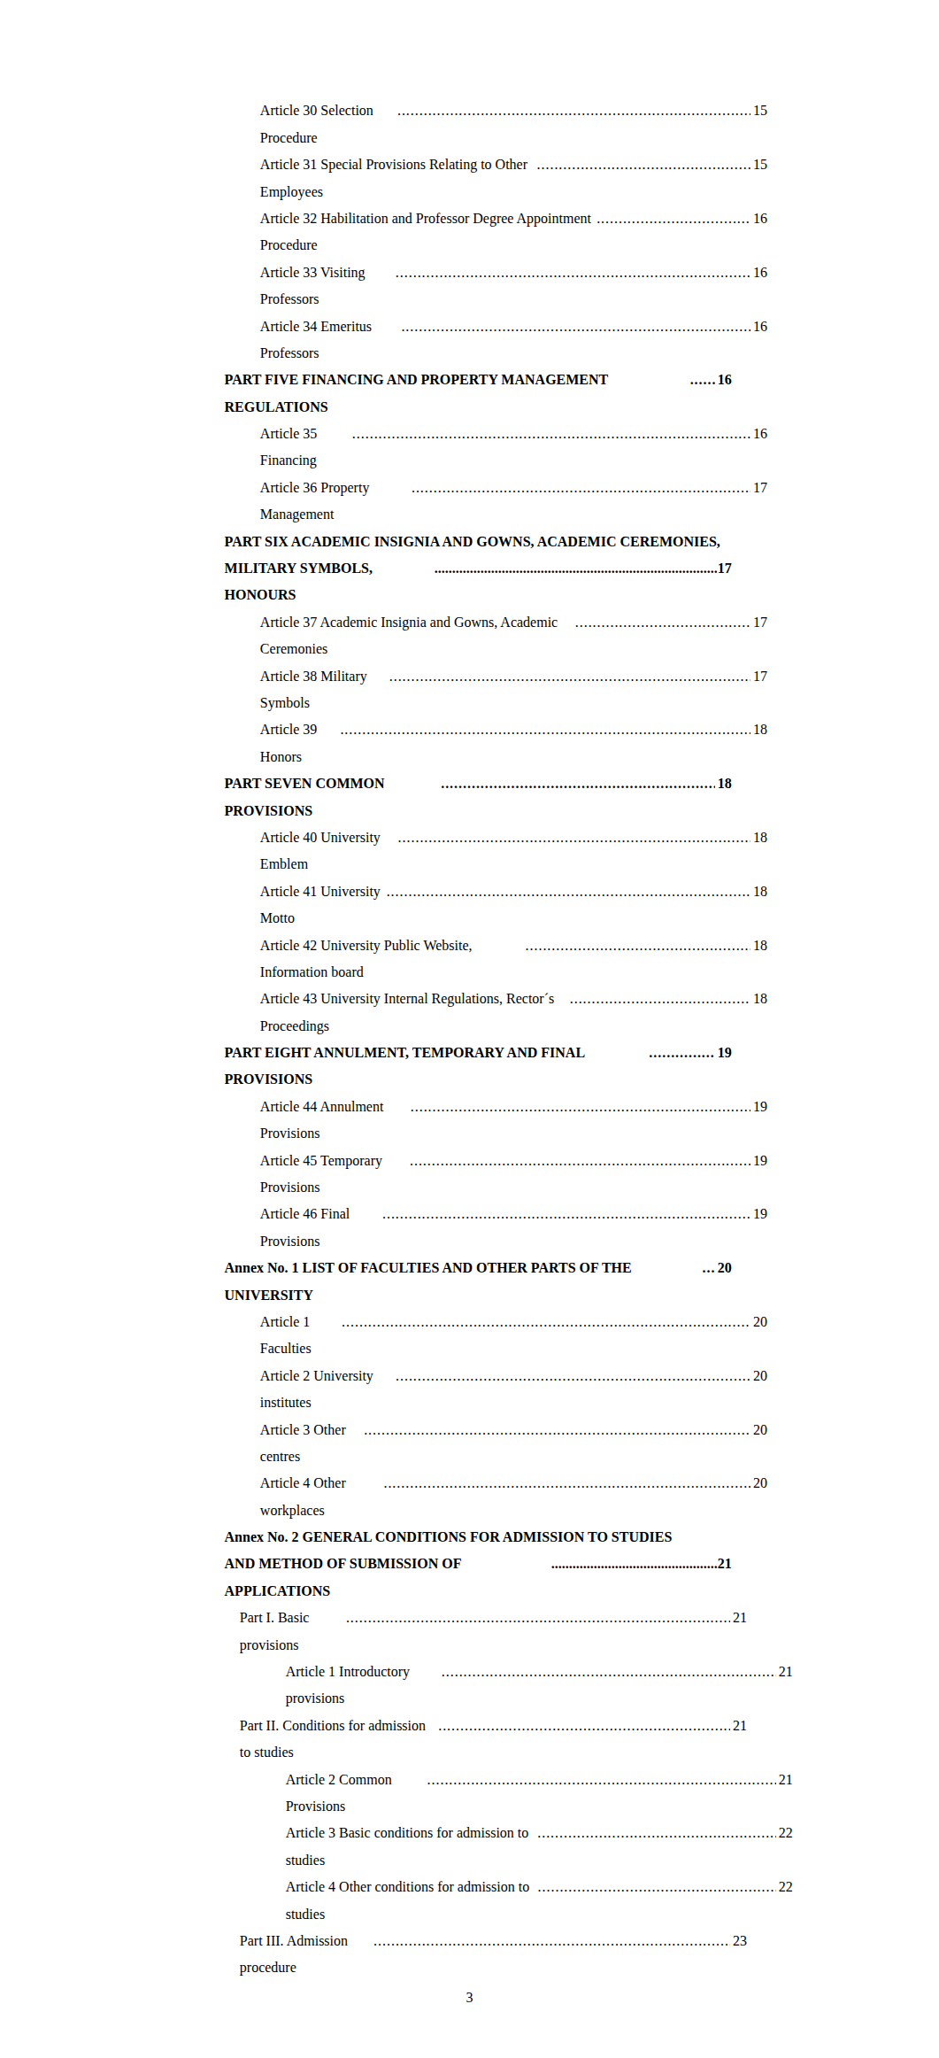Article 30 Selection Procedure ....................................................................................................... 15
Article 31 Special Provisions Relating to Other Employees ........................................................... 15
Article 32 Habilitation and Professor Degree Appointment Procedure ......................................... 16
Article 33 Visiting Professors ..................................................................................................... 16
Article 34 Emeritus Professors ................................................................................................... 16
PART FIVE FINANCING AND PROPERTY MANAGEMENT REGULATIONS ...... 16
Article 35 Financing ..................................................................................................................... 16
Article 36 Property Management ................................................................................................ 17
PART SIX ACADEMIC INSIGNIA AND GOWNS, ACADEMIC CEREMONIES, MILITARY SYMBOLS, HONOURS ................................................................................ 17
Article 37 Academic Insignia and Gowns, Academic Ceremonies ............................................... 17
Article 38 Military Symbols ....................................................................................................... 17
Article 39 Honors ......................................................................................................................... 18
PART SEVEN COMMON PROVISIONS ......................................................................... 18
Article 40 University Emblem ..................................................................................................... 18
Article 41 University Motto ......................................................................................................... 18
Article 42 University Public Website, Information board .............................................................. 18
Article 43 University Internal Regulations, Rector´s Proceedings ................................................. 18
PART EIGHT ANNULMENT, TEMPORARY AND FINAL PROVISIONS ................ 19
Article 44 Annulment Provisions ................................................................................................. 19
Article 45 Temporary Provisions ................................................................................................. 19
Article 46 Final Provisions .......................................................................................................... 19
Annex No. 1 LIST OF FACULTIES AND OTHER PARTS OF THE UNIVERSITY ... 20
Article 1 Faculties ......................................................................................................................... 20
Article 2 University institutes ..................................................................................................... 20
Article 3 Other centres ............................................................................................................... 20
Article 4 Other workplaces ......................................................................................................... 20
Annex No. 2 GENERAL CONDITIONS FOR ADMISSION TO STUDIES AND METHOD OF SUBMISSION OF APPLICATIONS ............................................... 21
Part I. Basic provisions .............................................................................................................. 21
Article 1 Introductory provisions ............................................................................................ 21
Part II. Conditions for admission to studies .................................................................................. 21
Article 2 Common Provisions ................................................................................................ 21
Article 3 Basic conditions for admission to studies .............................................................. 22
Article 4 Other conditions for admission to studies .............................................................. 22
Part III. Admission procedure ....................................................................................................... 23
3